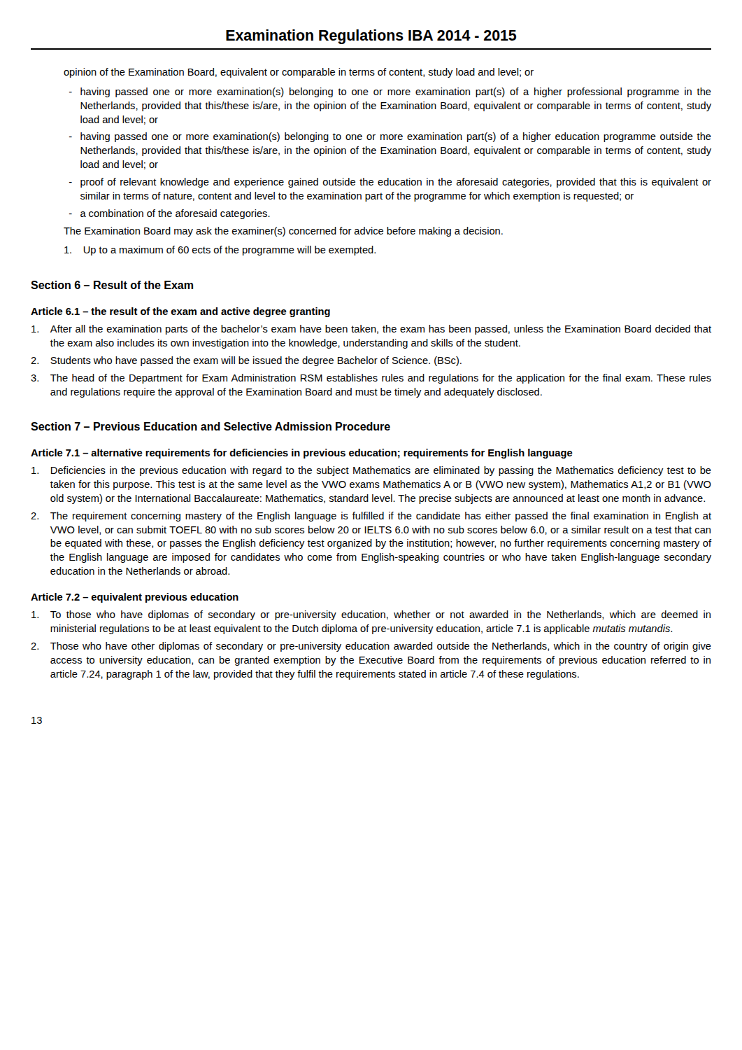Examination Regulations IBA 2014 - 2015
opinion of the Examination Board, equivalent or comparable in terms of content, study load and level; or
having passed one or more examination(s) belonging to one or more examination part(s) of a higher professional programme in the Netherlands, provided that this/these is/are, in the opinion of the Examination Board, equivalent or comparable in terms of content, study load and level; or
having passed one or more examination(s) belonging to one or more examination part(s) of a higher education programme outside the Netherlands, provided that this/these is/are, in the opinion of the Examination Board, equivalent or comparable in terms of content, study load and level; or
proof of relevant knowledge and experience gained outside the education in the aforesaid categories, provided that this is equivalent or similar in terms of nature, content and level to the examination part of the programme for which exemption is requested; or
a combination of the aforesaid categories.
The Examination Board may ask the examiner(s) concerned for advice before making a decision.
Up to a maximum of 60 ects of the programme will be exempted.
Section 6 – Result of the Exam
Article 6.1 – the result of the exam and active degree granting
After all the examination parts of the bachelor’s exam have been taken, the exam has been passed, unless the Examination Board decided that the exam also includes its own investigation into the knowledge, understanding and skills of the student.
Students who have passed the exam will be issued the degree Bachelor of Science. (BSc).
The head of the Department for Exam Administration RSM establishes rules and regulations for the application for the final exam. These rules and regulations require the approval of the Examination Board and must be timely and adequately disclosed.
Section 7 – Previous Education and Selective Admission Procedure
Article 7.1 – alternative requirements for deficiencies in previous education; requirements for English language
Deficiencies in the previous education with regard to the subject Mathematics are eliminated by passing the Mathematics deficiency test to be taken for this purpose. This test is at the same level as the VWO exams Mathematics A or B (VWO new system), Mathematics A1,2 or B1 (VWO old system) or the International Baccalaureate: Mathematics, standard level. The precise subjects are announced at least one month in advance.
The requirement concerning mastery of the English language is fulfilled if the candidate has either passed the final examination in English at VWO level, or can submit TOEFL 80 with no sub scores below 20 or IELTS 6.0 with no sub scores below 6.0, or a similar result on a test that can be equated with these, or passes the English deficiency test organized by the institution; however, no further requirements concerning mastery of the English language are imposed for candidates who come from English-speaking countries or who have taken English-language secondary education in the Netherlands or abroad.
Article 7.2 – equivalent previous education
To those who have diplomas of secondary or pre-university education, whether or not awarded in the Netherlands, which are deemed in ministerial regulations to be at least equivalent to the Dutch diploma of pre-university education, article 7.1 is applicable mutatis mutandis.
Those who have other diplomas of secondary or pre-university education awarded outside the Netherlands, which in the country of origin give access to university education, can be granted exemption by the Executive Board from the requirements of previous education referred to in article 7.24, paragraph 1 of the law, provided that they fulfil the requirements stated in article 7.4 of these regulations.
13